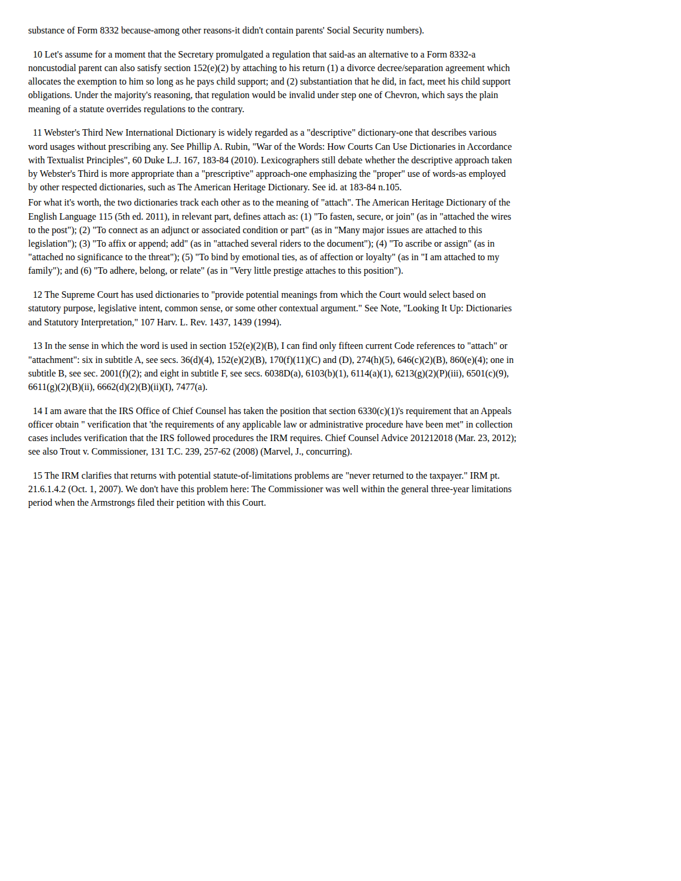substance of Form 8332 because-among other reasons-it didn't contain parents' Social Security numbers).
10 Let's assume for a moment that the Secretary promulgated a regulation that said-as an alternative to a Form 8332-a noncustodial parent can also satisfy section 152(e)(2) by attaching to his return (1) a divorce decree/separation agreement which allocates the exemption to him so long as he pays child support; and (2) substantiation that he did, in fact, meet his child support obligations. Under the majority's reasoning, that regulation would be invalid under step one of Chevron, which says the plain meaning of a statute overrides regulations to the contrary.
11 Webster's Third New International Dictionary is widely regarded as a "descriptive" dictionary-one that describes various word usages without prescribing any. See Phillip A. Rubin, "War of the Words: How Courts Can Use Dictionaries in Accordance with Textualist Principles", 60 Duke L.J. 167, 183-84 (2010). Lexicographers still debate whether the descriptive approach taken by Webster's Third is more appropriate than a "prescriptive" approach-one emphasizing the "proper" use of words-as employed by other respected dictionaries, such as The American Heritage Dictionary. See id. at 183-84 n.105.
For what it's worth, the two dictionaries track each other as to the meaning of "attach". The American Heritage Dictionary of the English Language 115 (5th ed. 2011), in relevant part, defines attach as: (1) "To fasten, secure, or join" (as in "attached the wires to the post"); (2) "To connect as an adjunct or associated condition or part" (as in "Many major issues are attached to this legislation"); (3) "To affix or append; add" (as in "attached several riders to the document"); (4) "To ascribe or assign" (as in "attached no significance to the threat"); (5) "To bind by emotional ties, as of affection or loyalty" (as in "I am attached to my family"); and (6) "To adhere, belong, or relate" (as in "Very little prestige attaches to this position").
12 The Supreme Court has used dictionaries to "provide potential meanings from which the Court would select based on statutory purpose, legislative intent, common sense, or some other contextual argument." See Note, "Looking It Up: Dictionaries and Statutory Interpretation," 107 Harv. L. Rev. 1437, 1439 (1994).
13 In the sense in which the word is used in section 152(e)(2)(B), I can find only fifteen current Code references to "attach" or "attachment": six in subtitle A, see secs. 36(d)(4), 152(e)(2)(B), 170(f)(11)(C) and (D), 274(h)(5), 646(c)(2)(B), 860(e)(4); one in subtitle B, see sec. 2001(f)(2); and eight in subtitle F, see secs. 6038D(a), 6103(b)(1), 6114(a)(1), 6213(g)(2)(P)(iii), 6501(c)(9), 6611(g)(2)(B)(ii), 6662(d)(2)(B)(ii)(I), 7477(a).
14 I am aware that the IRS Office of Chief Counsel has taken the position that section 6330(c)(1)'s requirement that an Appeals officer obtain " verification that 'the requirements of any applicable law or administrative procedure have been met" in collection cases includes verification that the IRS followed procedures the IRM requires. Chief Counsel Advice 201212018 (Mar. 23, 2012); see also Trout v. Commissioner, 131 T.C. 239, 257-62 (2008) (Marvel, J., concurring).
15 The IRM clarifies that returns with potential statute-of-limitations problems are "never returned to the taxpayer." IRM pt. 21.6.1.4.2 (Oct. 1, 2007). We don't have this problem here: The Commissioner was well within the general three-year limitations period when the Armstrongs filed their petition with this Court.